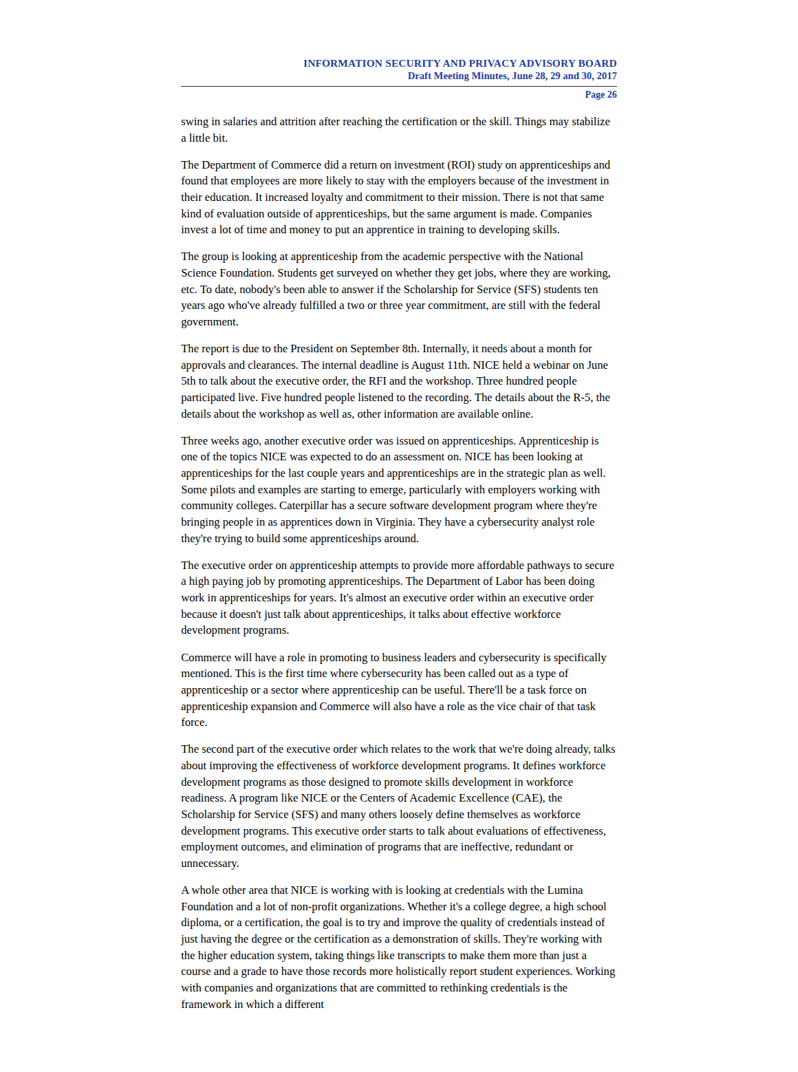INFORMATION SECURITY AND PRIVACY ADVISORY BOARD
Draft Meeting Minutes, June 28, 29 and 30, 2017
Page 26
swing in salaries and attrition after reaching the certification or the skill. Things may stabilize a little bit.
The Department of Commerce did a return on investment (ROI) study on apprenticeships and found that employees are more likely to stay with the employers because of the investment in their education. It increased loyalty and commitment to their mission. There is not that same kind of evaluation outside of apprenticeships, but the same argument is made. Companies invest a lot of time and money to put an apprentice in training to developing skills.
The group is looking at apprenticeship from the academic perspective with the National Science Foundation. Students get surveyed on whether they get jobs, where they are working, etc. To date, nobody's been able to answer if the Scholarship for Service (SFS) students ten years ago who've already fulfilled a two or three year commitment, are still with the federal government.
The report is due to the President on September 8th. Internally, it needs about a month for approvals and clearances. The internal deadline is August 11th. NICE held a webinar on June 5th to talk about the executive order, the RFI and the workshop. Three hundred people participated live. Five hundred people listened to the recording. The details about the R-5, the details about the workshop as well as, other information are available online.
Three weeks ago, another executive order was issued on apprenticeships. Apprenticeship is one of the topics NICE was expected to do an assessment on. NICE has been looking at apprenticeships for the last couple years and apprenticeships are in the strategic plan as well. Some pilots and examples are starting to emerge, particularly with employers working with community colleges. Caterpillar has a secure software development program where they're bringing people in as apprentices down in Virginia. They have a cybersecurity analyst role they're trying to build some apprenticeships around.
The executive order on apprenticeship attempts to provide more affordable pathways to secure a high paying job by promoting apprenticeships. The Department of Labor has been doing work in apprenticeships for years. It's almost an executive order within an executive order because it doesn't just talk about apprenticeships, it talks about effective workforce development programs.
Commerce will have a role in promoting to business leaders and cybersecurity is specifically mentioned. This is the first time where cybersecurity has been called out as a type of apprenticeship or a sector where apprenticeship can be useful. There'll be a task force on apprenticeship expansion and Commerce will also have a role as the vice chair of that task force.
The second part of the executive order which relates to the work that we're doing already, talks about improving the effectiveness of workforce development programs. It defines workforce development programs as those designed to promote skills development in workforce readiness. A program like NICE or the Centers of Academic Excellence (CAE), the Scholarship for Service (SFS) and many others loosely define themselves as workforce development programs. This executive order starts to talk about evaluations of effectiveness, employment outcomes, and elimination of programs that are ineffective, redundant or unnecessary.
A whole other area that NICE is working with is looking at credentials with the Lumina Foundation and a lot of non-profit organizations. Whether it's a college degree, a high school diploma, or a certification, the goal is to try and improve the quality of credentials instead of just having the degree or the certification as a demonstration of skills. They're working with the higher education system, taking things like transcripts to make them more than just a course and a grade to have those records more holistically report student experiences. Working with companies and organizations that are committed to rethinking credentials is the framework in which a different